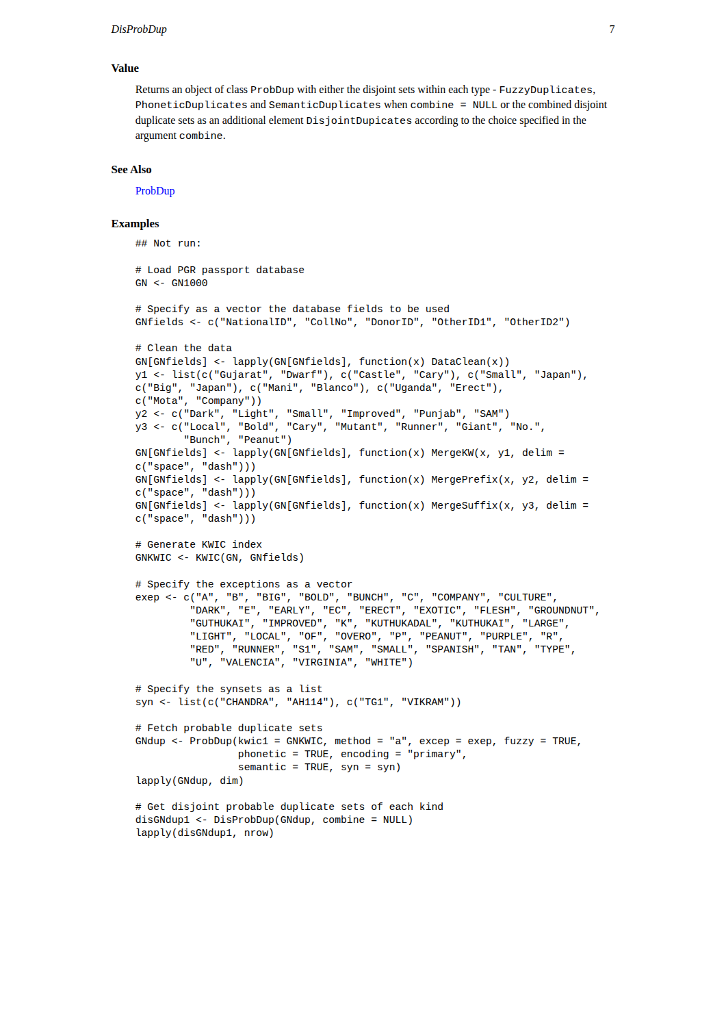DisProbDup 7
Value
Returns an object of class ProbDup with either the disjoint sets within each type - FuzzyDuplicates, PhoneticDuplicates and SemanticDuplicates when combine = NULL or the combined disjoint duplicate sets as an additional element DisjointDupicates according to the choice specified in the argument combine.
See Also
ProbDup
Examples
## Not run:

# Load PGR passport database
GN <- GN1000

# Specify as a vector the database fields to be used
GNfields <- c("NationalID", "CollNo", "DonorID", "OtherID1", "OtherID2")

# Clean the data
GN[GNfields] <- lapply(GN[GNfields], function(x) DataClean(x))
y1 <- list(c("Gujarat", "Dwarf"), c("Castle", "Cary"), c("Small", "Japan"),
c("Big", "Japan"), c("Mani", "Blanco"), c("Uganda", "Erect"),
c("Mota", "Company"))
y2 <- c("Dark", "Light", "Small", "Improved", "Punjab", "SAM")
y3 <- c("Local", "Bold", "Cary", "Mutant", "Runner", "Giant", "No.",
        "Bunch", "Peanut")
GN[GNfields] <- lapply(GN[GNfields], function(x) MergeKW(x, y1, delim = c("space", "dash")))
GN[GNfields] <- lapply(GN[GNfields], function(x) MergePrefix(x, y2, delim = c("space", "dash")))
GN[GNfields] <- lapply(GN[GNfields], function(x) MergeSuffix(x, y3, delim = c("space", "dash")))

# Generate KWIC index
GNKWIC <- KWIC(GN, GNfields)

# Specify the exceptions as a vector
exep <- c("A", "B", "BIG", "BOLD", "BUNCH", "C", "COMPANY", "CULTURE",
         "DARK", "E", "EARLY", "EC", "ERECT", "EXOTIC", "FLESH", "GROUNDNUT",
         "GUTHUKAI", "IMPROVED", "K", "KUTHUKADAL", "KUTHUKAI", "LARGE",
         "LIGHT", "LOCAL", "OF", "OVERO", "P", "PEANUT", "PURPLE", "R",
         "RED", "RUNNER", "S1", "SAM", "SMALL", "SPANISH", "TAN", "TYPE",
         "U", "VALENCIA", "VIRGINIA", "WHITE")

# Specify the synsets as a list
syn <- list(c("CHANDRA", "AH114"), c("TG1", "VIKRAM"))

# Fetch probable duplicate sets
GNdup <- ProbDup(kwic1 = GNKWIC, method = "a", excep = exep, fuzzy = TRUE,
                 phonetic = TRUE, encoding = "primary",
                 semantic = TRUE, syn = syn)
lapply(GNdup, dim)

# Get disjoint probable duplicate sets of each kind
disGNdup1 <- DisProbDup(GNdup, combine = NULL)
lapply(disGNdup1, nrow)